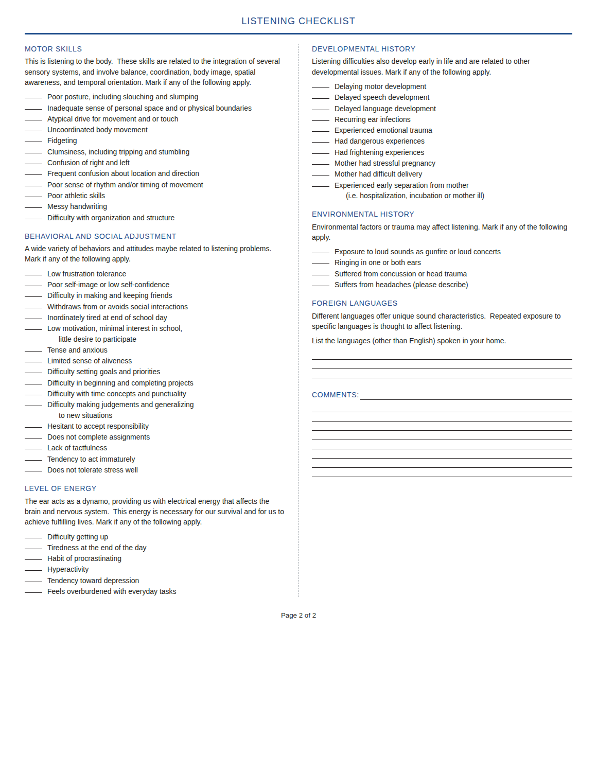LISTENING CHECKLIST
Motor Skills
This is listening to the body. These skills are related to the integration of several sensory systems, and involve balance, coordination, body image, spatial awareness, and temporal orientation. Mark if any of the following apply.
Poor posture, including slouching and slumping
Inadequate sense of personal space and or physical boundaries
Atypical drive for movement and or touch
Uncoordinated body movement
Fidgeting
Clumsiness, including tripping and stumbling
Confusion of right and left
Frequent confusion about location and direction
Poor sense of rhythm and/or timing of movement
Poor athletic skills
Messy handwriting
Difficulty with organization and structure
Behavioral and Social Adjustment
A wide variety of behaviors and attitudes maybe related to listening problems. Mark if any of the following apply.
Low frustration tolerance
Poor self-image or low self-confidence
Difficulty in making and keeping friends
Withdraws from or avoids social interactions
Inordinately tired at end of school day
Low motivation, minimal interest in school, little desire to participate
Tense and anxious
Limited sense of aliveness
Difficulty setting goals and priorities
Difficulty in beginning and completing projects
Difficulty with time concepts and punctuality
Difficulty making judgements and generalizing to new situations
Hesitant to accept responsibility
Does not complete assignments
Lack of tactfulness
Tendency to act immaturely
Does not tolerate stress well
Level of Energy
The ear acts as a dynamo, providing us with electrical energy that affects the brain and nervous system. This energy is necessary for our survival and for us to achieve fulfilling lives. Mark if any of the following apply.
Difficulty getting up
Tiredness at the end of the day
Habit of procrastinating
Hyperactivity
Tendency toward depression
Feels overburdened with everyday tasks
Developmental History
Listening difficulties also develop early in life and are related to other developmental issues. Mark if any of the following apply.
Delaying motor development
Delayed speech development
Delayed language development
Recurring ear infections
Experienced emotional trauma
Had dangerous experiences
Had frightening experiences
Mother had stressful pregnancy
Mother had difficult delivery
Experienced early separation from mother (i.e. hospitalization, incubation or mother ill)
Environmental History
Environmental factors or trauma may affect listening. Mark if any of the following apply.
Exposure to loud sounds as gunfire or loud concerts
Ringing in one or both ears
Suffered from concussion or head trauma
Suffers from headaches (please describe)
Foreign Languages
Different languages offer unique sound characteristics. Repeated exposure to specific languages is thought to affect listening.
List the languages (other than English) spoken in your home.
COMMENTS:
Page 2 of 2